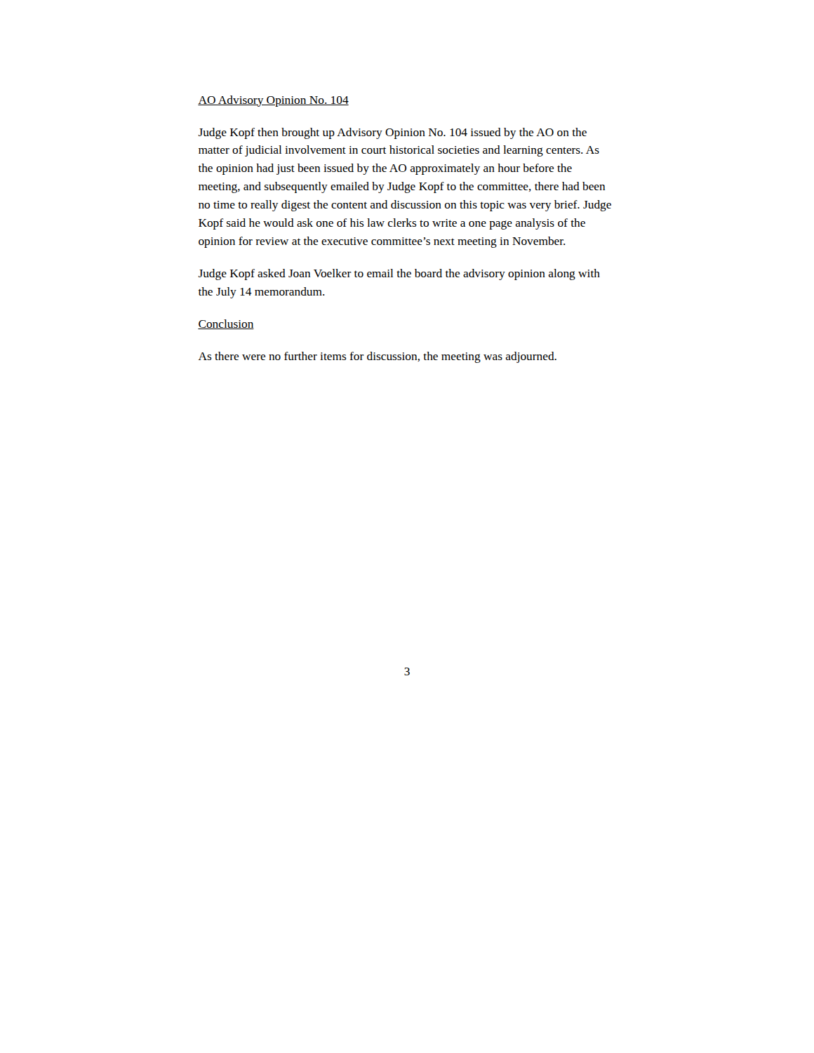AO Advisory Opinion No. 104
Judge Kopf then brought up Advisory Opinion No. 104 issued by the AO on the matter of judicial involvement in court historical societies and learning centers. As the opinion had just been issued by the AO approximately an hour before the meeting, and subsequently emailed by Judge Kopf to the committee, there had been no time to really digest the content and discussion on this topic was very brief. Judge Kopf said he would ask one of his law clerks to write a one page analysis of the opinion for review at the executive committee’s next meeting in November.
Judge Kopf asked Joan Voelker to email the board the advisory opinion along with the July 14 memorandum.
Conclusion
As there were no further items for discussion, the meeting was adjourned.
3